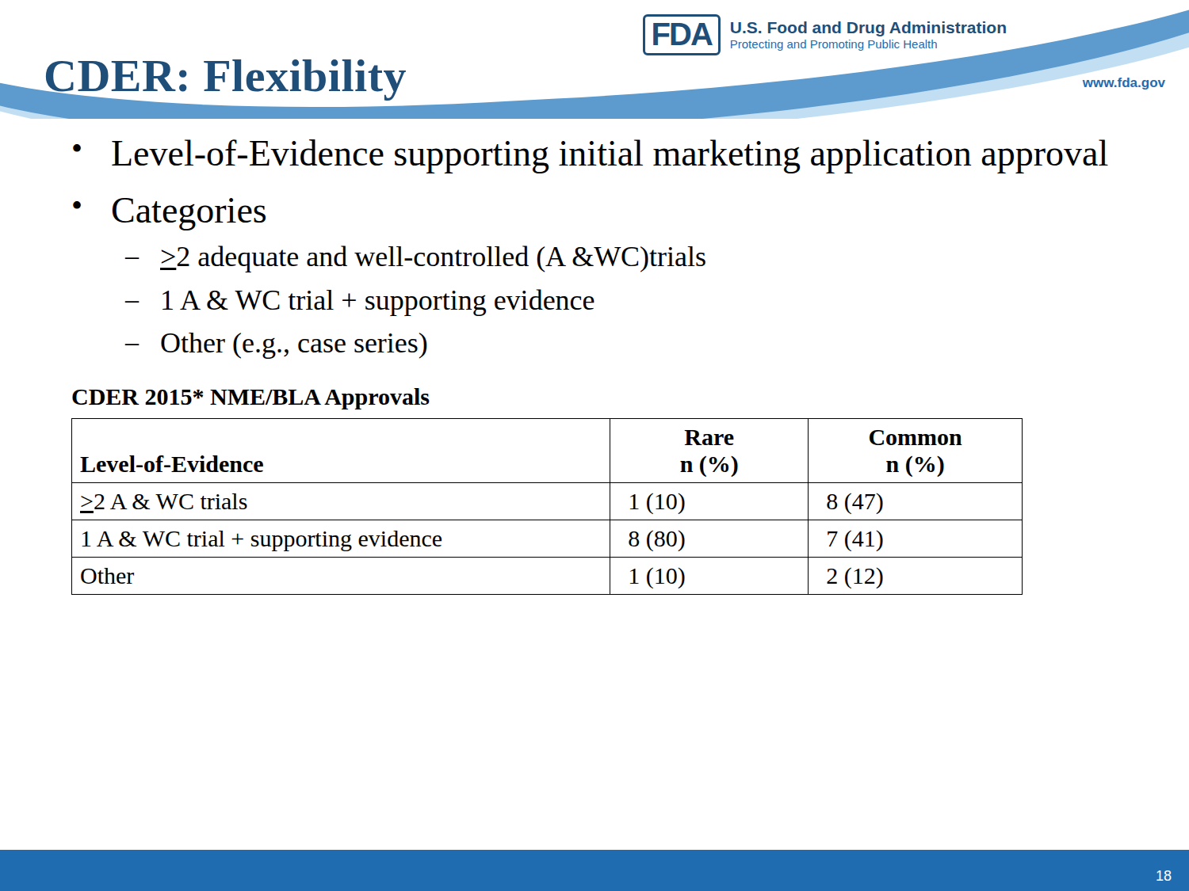FDA
U.S. Food and Drug Administration
Protecting and Promoting Public Health
www.fda.gov
CDER: Flexibility
Level-of-Evidence supporting initial marketing application approval
Categories
>2 adequate and well-controlled (A &WC)trials
1 A & WC trial + supporting evidence
Other (e.g., case series)
CDER 2015* NME/BLA Approvals
| Level-of-Evidence | Rare n (%) | Common n (%) |
| --- | --- | --- |
| > 2 A & WC trials | 1 (10) | 8 (47) |
| 1 A & WC trial + supporting evidence | 8 (80) | 7 (41) |
| Other | 1 (10) | 2 (12) |
18